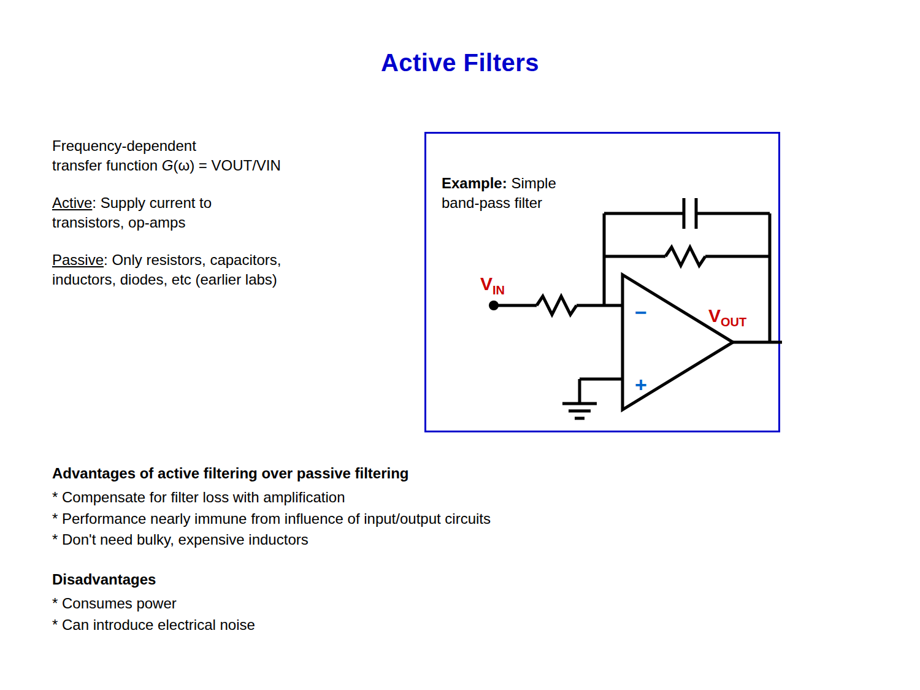Active Filters
Frequency-dependent
transfer function G(ω) = VOUT/VIN
Active: Supply current to
transistors, op-amps
Passive: Only resistors, capacitors,
inductors, diodes, etc (earlier labs)
Example: Simple
band-pass filter
VIN
VOUT
−
+
Advantages of active filtering over passive filtering
Compensate for filter loss with amplification
Performance nearly immune from influence of input/output circuits
Don't need bulky, expensive inductors
Disadvantages
Consumes power
Can introduce electrical noise